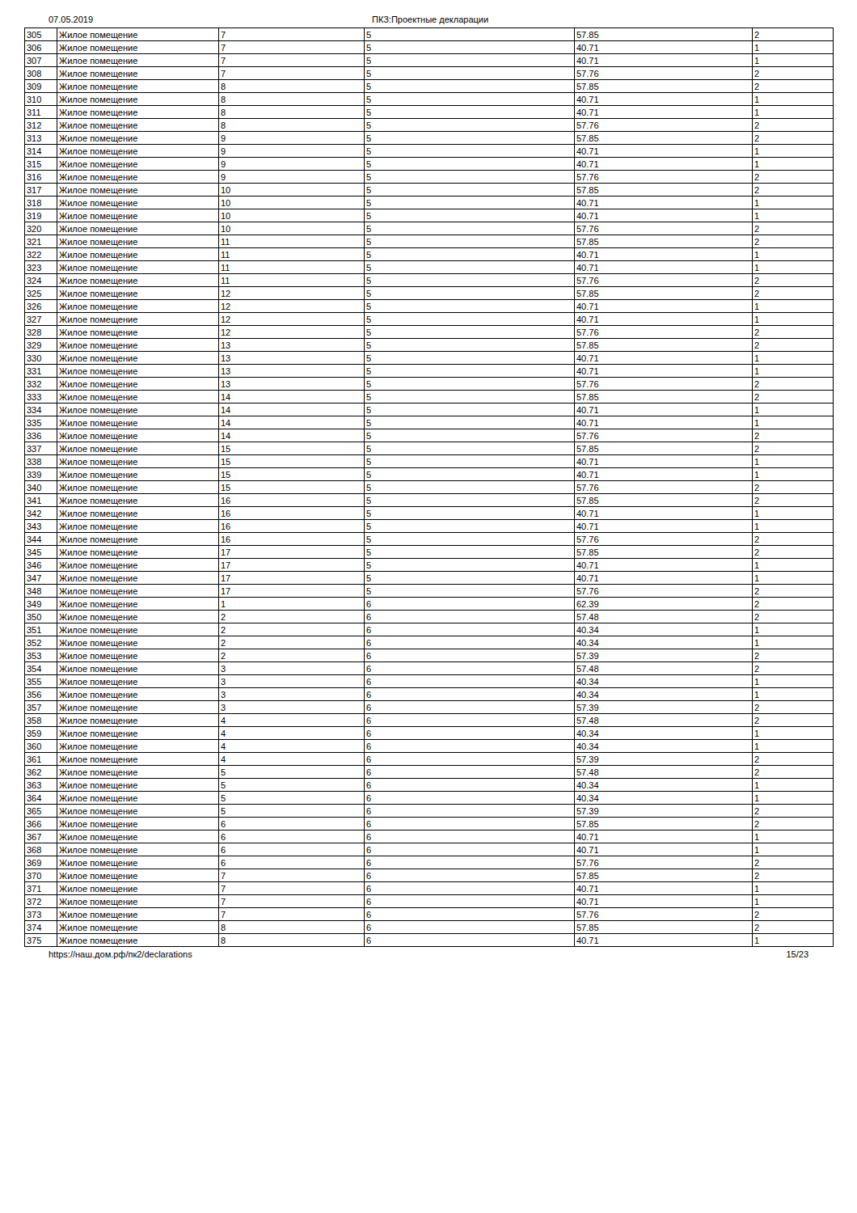07.05.2019 ПКЗ:Проектные декларации
| 305 | Жилое помещение | 7 | 5 | 57.85 | 2 |
| 306 | Жилое помещение | 7 | 5 | 40.71 | 1 |
| 307 | Жилое помещение | 7 | 5 | 40.71 | 1 |
| 308 | Жилое помещение | 7 | 5 | 57.76 | 2 |
| 309 | Жилое помещение | 8 | 5 | 57.85 | 2 |
| 310 | Жилое помещение | 8 | 5 | 40.71 | 1 |
| 311 | Жилое помещение | 8 | 5 | 40.71 | 1 |
| 312 | Жилое помещение | 8 | 5 | 57.76 | 2 |
| 313 | Жилое помещение | 9 | 5 | 57.85 | 2 |
| 314 | Жилое помещение | 9 | 5 | 40.71 | 1 |
| 315 | Жилое помещение | 9 | 5 | 40.71 | 1 |
| 316 | Жилое помещение | 9 | 5 | 57.76 | 2 |
| 317 | Жилое помещение | 10 | 5 | 57.85 | 2 |
| 318 | Жилое помещение | 10 | 5 | 40.71 | 1 |
| 319 | Жилое помещение | 10 | 5 | 40.71 | 1 |
| 320 | Жилое помещение | 10 | 5 | 57.76 | 2 |
| 321 | Жилое помещение | 11 | 5 | 57.85 | 2 |
| 322 | Жилое помещение | 11 | 5 | 40.71 | 1 |
| 323 | Жилое помещение | 11 | 5 | 40.71 | 1 |
| 324 | Жилое помещение | 11 | 5 | 57.76 | 2 |
| 325 | Жилое помещение | 12 | 5 | 57.85 | 2 |
| 326 | Жилое помещение | 12 | 5 | 40.71 | 1 |
| 327 | Жилое помещение | 12 | 5 | 40.71 | 1 |
| 328 | Жилое помещение | 12 | 5 | 57.76 | 2 |
| 329 | Жилое помещение | 13 | 5 | 57.85 | 2 |
| 330 | Жилое помещение | 13 | 5 | 40.71 | 1 |
| 331 | Жилое помещение | 13 | 5 | 40.71 | 1 |
| 332 | Жилое помещение | 13 | 5 | 57.76 | 2 |
| 333 | Жилое помещение | 14 | 5 | 57.85 | 2 |
| 334 | Жилое помещение | 14 | 5 | 40.71 | 1 |
| 335 | Жилое помещение | 14 | 5 | 40.71 | 1 |
| 336 | Жилое помещение | 14 | 5 | 57.76 | 2 |
| 337 | Жилое помещение | 15 | 5 | 57.85 | 2 |
| 338 | Жилое помещение | 15 | 5 | 40.71 | 1 |
| 339 | Жилое помещение | 15 | 5 | 40.71 | 1 |
| 340 | Жилое помещение | 15 | 5 | 57.76 | 2 |
| 341 | Жилое помещение | 16 | 5 | 57.85 | 2 |
| 342 | Жилое помещение | 16 | 5 | 40.71 | 1 |
| 343 | Жилое помещение | 16 | 5 | 40.71 | 1 |
| 344 | Жилое помещение | 16 | 5 | 57.76 | 2 |
| 345 | Жилое помещение | 17 | 5 | 57.85 | 2 |
| 346 | Жилое помещение | 17 | 5 | 40.71 | 1 |
| 347 | Жилое помещение | 17 | 5 | 40.71 | 1 |
| 348 | Жилое помещение | 17 | 5 | 57.76 | 2 |
| 349 | Жилое помещение | 1 | 6 | 62.39 | 2 |
| 350 | Жилое помещение | 2 | 6 | 57.48 | 2 |
| 351 | Жилое помещение | 2 | 6 | 40.34 | 1 |
| 352 | Жилое помещение | 2 | 6 | 40.34 | 1 |
| 353 | Жилое помещение | 2 | 6 | 57.39 | 2 |
| 354 | Жилое помещение | 3 | 6 | 57.48 | 2 |
| 355 | Жилое помещение | 3 | 6 | 40.34 | 1 |
| 356 | Жилое помещение | 3 | 6 | 40.34 | 1 |
| 357 | Жилое помещение | 3 | 6 | 57.39 | 2 |
| 358 | Жилое помещение | 4 | 6 | 57.48 | 2 |
| 359 | Жилое помещение | 4 | 6 | 40.34 | 1 |
| 360 | Жилое помещение | 4 | 6 | 40.34 | 1 |
| 361 | Жилое помещение | 4 | 6 | 57.39 | 2 |
| 362 | Жилое помещение | 5 | 6 | 57.48 | 2 |
| 363 | Жилое помещение | 5 | 6 | 40.34 | 1 |
| 364 | Жилое помещение | 5 | 6 | 40.34 | 1 |
| 365 | Жилое помещение | 5 | 6 | 57.39 | 2 |
| 366 | Жилое помещение | 6 | 6 | 57.85 | 2 |
| 367 | Жилое помещение | 6 | 6 | 40.71 | 1 |
| 368 | Жилое помещение | 6 | 6 | 40.71 | 1 |
| 369 | Жилое помещение | 6 | 6 | 57.76 | 2 |
| 370 | Жилое помещение | 7 | 6 | 57.85 | 2 |
| 371 | Жилое помещение | 7 | 6 | 40.71 | 1 |
| 372 | Жилое помещение | 7 | 6 | 40.71 | 1 |
| 373 | Жилое помещение | 7 | 6 | 57.76 | 2 |
| 374 | Жилое помещение | 8 | 6 | 57.85 | 2 |
| 375 | Жилое помещение | 8 | 6 | 40.71 | 1 |
https://наш.дом.рф/пк2/declarations 15/23